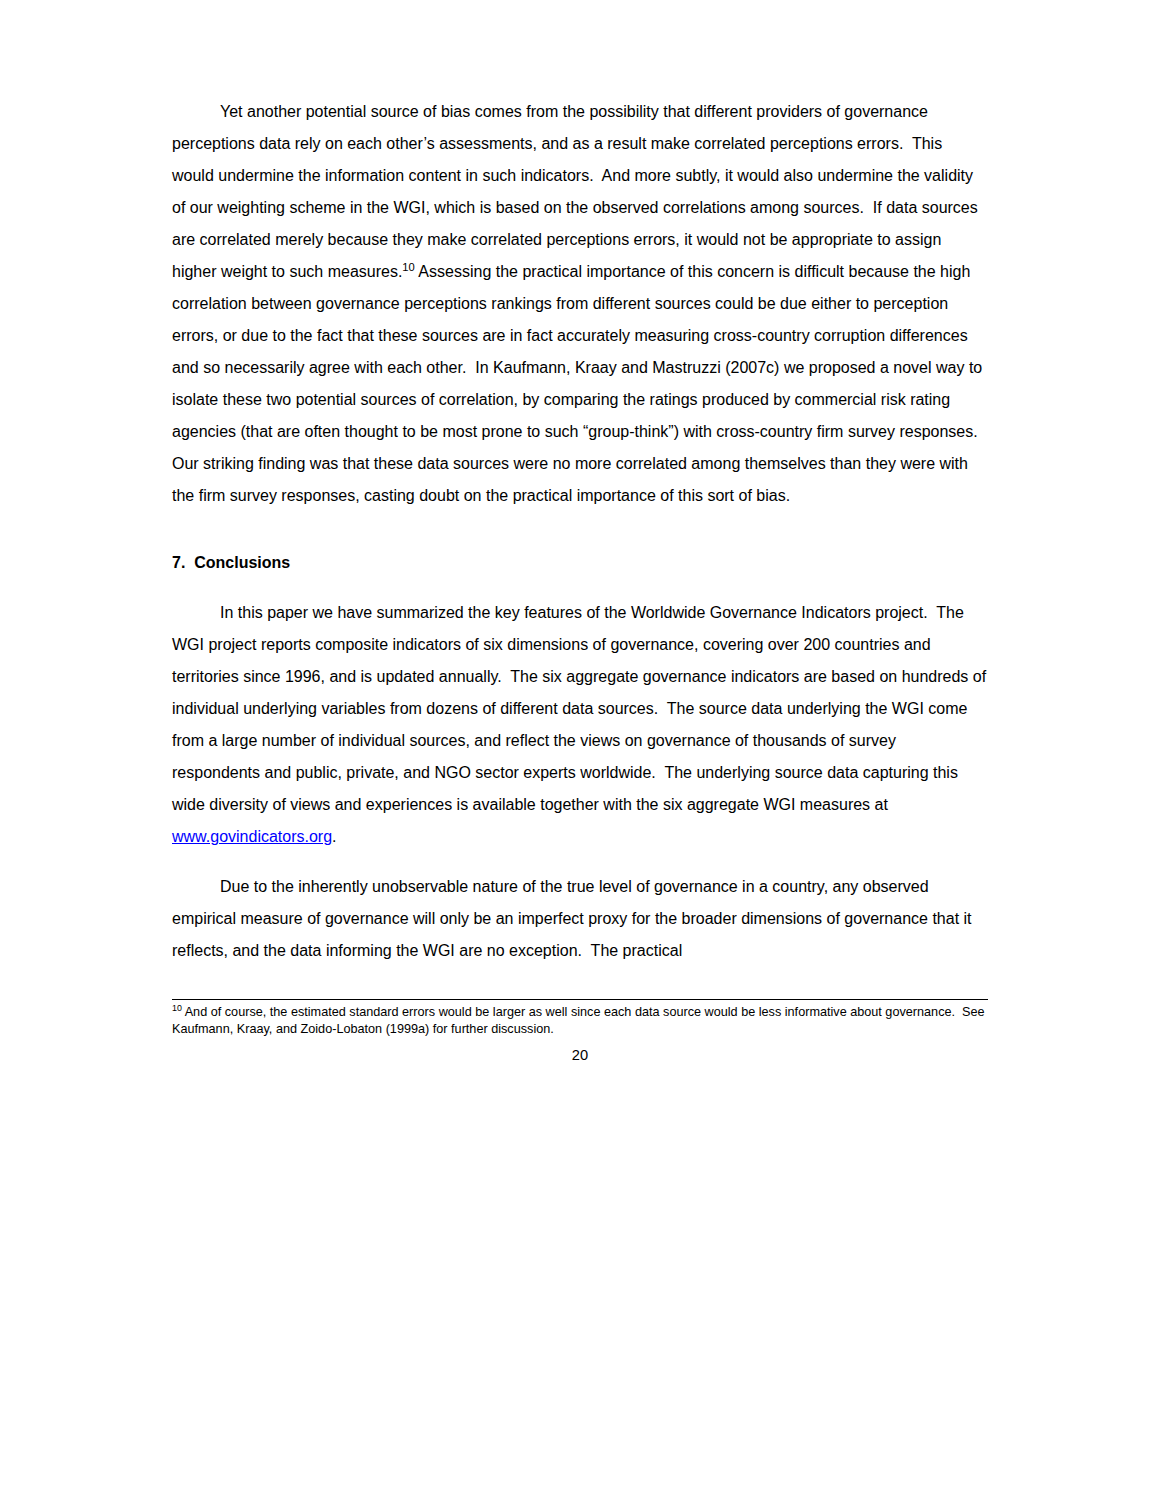Yet another potential source of bias comes from the possibility that different providers of governance perceptions data rely on each other’s assessments, and as a result make correlated perceptions errors. This would undermine the information content in such indicators. And more subtly, it would also undermine the validity of our weighting scheme in the WGI, which is based on the observed correlations among sources. If data sources are correlated merely because they make correlated perceptions errors, it would not be appropriate to assign higher weight to such measures.10 Assessing the practical importance of this concern is difficult because the high correlation between governance perceptions rankings from different sources could be due either to perception errors, or due to the fact that these sources are in fact accurately measuring cross-country corruption differences and so necessarily agree with each other. In Kaufmann, Kraay and Mastruzzi (2007c) we proposed a novel way to isolate these two potential sources of correlation, by comparing the ratings produced by commercial risk rating agencies (that are often thought to be most prone to such “group-think”) with cross-country firm survey responses. Our striking finding was that these data sources were no more correlated among themselves than they were with the firm survey responses, casting doubt on the practical importance of this sort of bias.
7. Conclusions
In this paper we have summarized the key features of the Worldwide Governance Indicators project. The WGI project reports composite indicators of six dimensions of governance, covering over 200 countries and territories since 1996, and is updated annually. The six aggregate governance indicators are based on hundreds of individual underlying variables from dozens of different data sources. The source data underlying the WGI come from a large number of individual sources, and reflect the views on governance of thousands of survey respondents and public, private, and NGO sector experts worldwide. The underlying source data capturing this wide diversity of views and experiences is available together with the six aggregate WGI measures at www.govindicators.org.
Due to the inherently unobservable nature of the true level of governance in a country, any observed empirical measure of governance will only be an imperfect proxy for the broader dimensions of governance that it reflects, and the data informing the WGI are no exception. The practical
10 And of course, the estimated standard errors would be larger as well since each data source would be less informative about governance. See Kaufmann, Kraay, and Zoido-Lobaton (1999a) for further discussion.
20